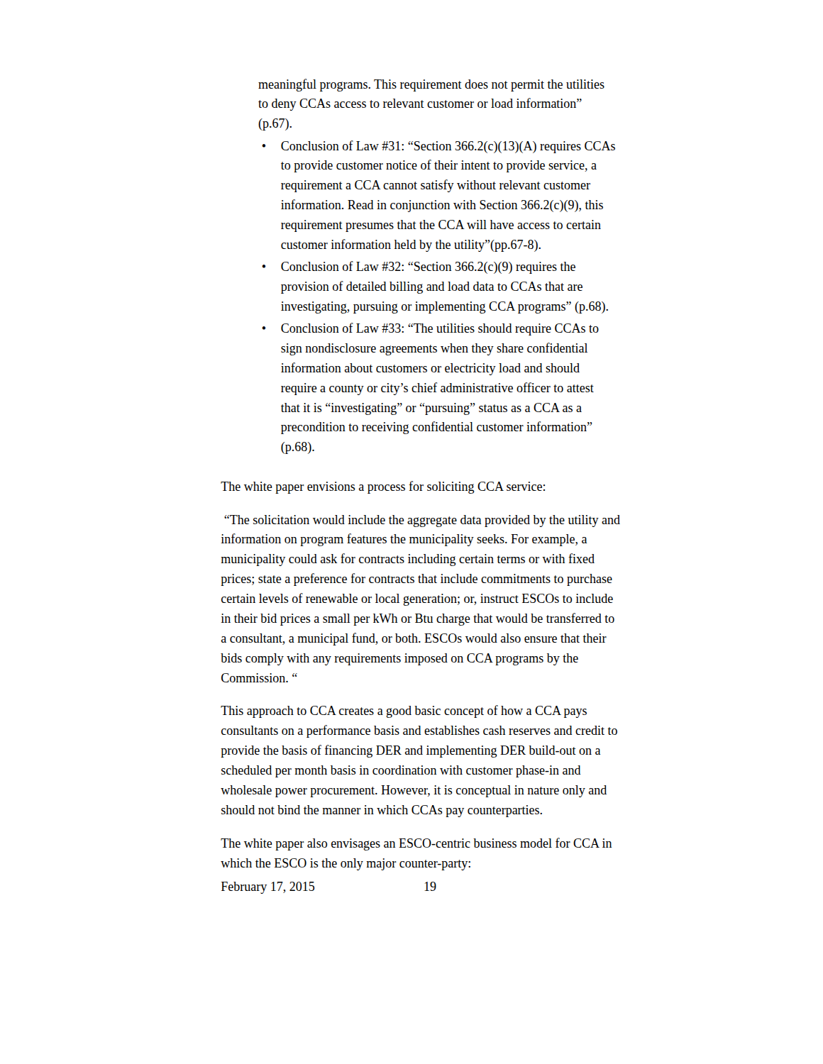meaningful programs. This requirement does not permit the utilities to deny CCAs access to relevant customer or load information” (p.67).
Conclusion of Law #31: “Section 366.2(c)(13)(A) requires CCAs to provide customer notice of their intent to provide service, a requirement a CCA cannot satisfy without relevant customer information. Read in conjunction with Section 366.2(c)(9), this requirement presumes that the CCA will have access to certain customer information held by the utility”(pp.67-8).
Conclusion of Law #32: “Section 366.2(c)(9) requires the provision of detailed billing and load data to CCAs that are investigating, pursuing or implementing CCA programs” (p.68).
Conclusion of Law #33: “The utilities should require CCAs to sign nondisclosure agreements when they share confidential information about customers or electricity load and should require a county or city’s chief administrative officer to attest that it is “investigating” or “pursuing” status as a CCA as a precondition to receiving confidential customer information” (p.68).
The white paper envisions a process for soliciting CCA service:
“The solicitation would include the aggregate data provided by the utility and information on program features the municipality seeks. For example, a municipality could ask for contracts including certain terms or with fixed prices; state a preference for contracts that include commitments to purchase certain levels of renewable or local generation; or, instruct ESCOs to include in their bid prices a small per kWh or Btu charge that would be transferred to a consultant, a municipal fund, or both. ESCOs would also ensure that their bids comply with any requirements imposed on CCA programs by the Commission. “
This approach to CCA creates a good basic concept of how a CCA pays consultants on a performance basis and establishes cash reserves and credit to provide the basis of financing DER and implementing DER build-out on a scheduled per month basis in coordination with customer phase-in and wholesale power procurement. However, it is conceptual in nature only and should not bind the manner in which CCAs pay counterparties.
The white paper also envisages an ESCO-centric business model for CCA in which the ESCO is the only major counter-party:
February 17, 2015 19